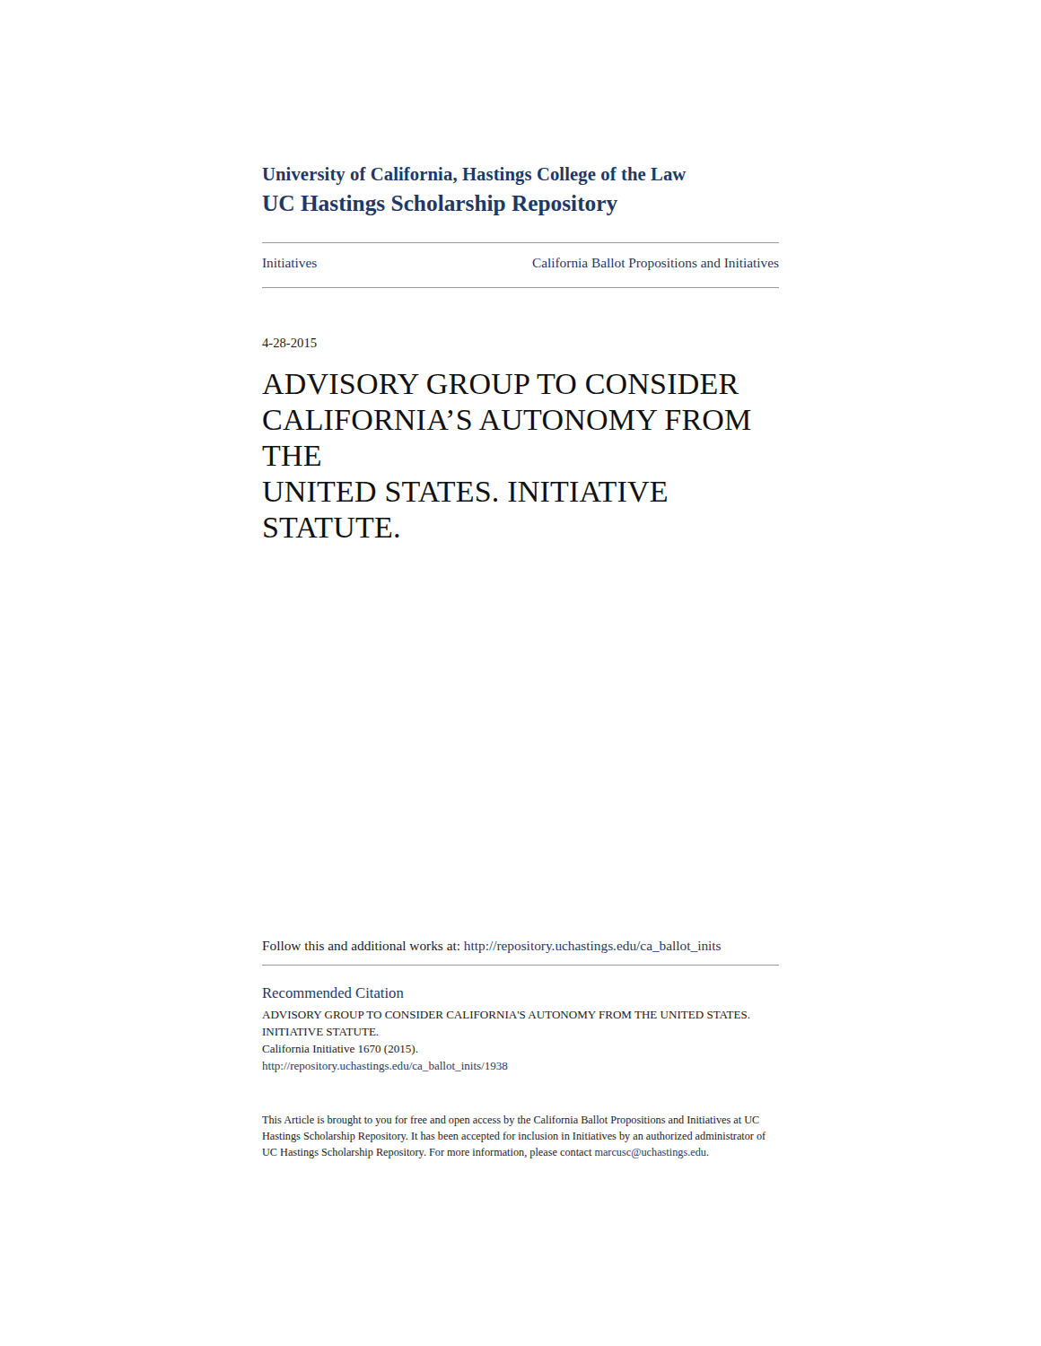University of California, Hastings College of the Law
UC Hastings Scholarship Repository
Initiatives
California Ballot Propositions and Initiatives
4-28-2015
ADVISORY GROUP TO CONSIDER
CALIFORNIA’S AUTONOMY FROM THE
UNITED STATES. INITIATIVE STATUTE.
Follow this and additional works at: http://repository.uchastings.edu/ca_ballot_inits
Recommended Citation
ADVISORY GROUP TO CONSIDER CALIFORNIA'S AUTONOMY FROM THE UNITED STATES. INITIATIVE STATUTE.
California Initiative 1670 (2015).
http://repository.uchastings.edu/ca_ballot_inits/1938
This Article is brought to you for free and open access by the California Ballot Propositions and Initiatives at UC Hastings Scholarship Repository. It has been accepted for inclusion in Initiatives by an authorized administrator of UC Hastings Scholarship Repository. For more information, please contact marcusc@uchastings.edu.